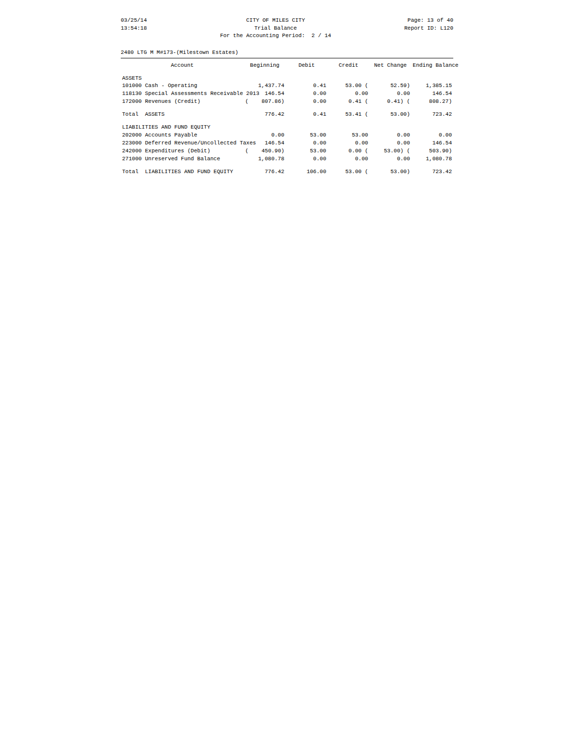03/25/14
13:54:18
CITY OF MILES CITY
Trial Balance
For the Accounting Period: 2 / 14
Page: 13 of 40
Report ID: L120
2480 LTG M M#173-(Milestown Estates)
| Account | Beginning | Debit | Credit | Net Change | Ending Balance |
| --- | --- | --- | --- | --- | --- |
| ASSETS | | | | | |
| 101000 Cash - Operating | 1,437.74 | 0.41 | 53.00 ( | 52.59) | 1,385.15 |
| 118130 Special Assessments Receivable 2013 | 146.54 | 0.00 | 0.00 | 0.00 | 146.54 |
| 172000 Revenues (Credit) | ( 807.86) | 0.00 | 0.41 ( | 0.41) ( | 808.27) |
| Total ASSETS | 776.42 | 0.41 | 53.41 ( | 53.00) | 723.42 |
| LIABILITIES AND FUND EQUITY | | | | | |
| 202000 Accounts Payable | 0.00 | 53.00 | 53.00 | 0.00 | 0.00 |
| 223000 Deferred Revenue/Uncollected Taxes | 146.54 | 0.00 | 0.00 | 0.00 | 146.54 |
| 242000 Expenditures (Debit) | ( 450.90) | 53.00 | 0.00 ( | 53.00) ( | 503.90) |
| 271000 Unreserved Fund Balance | 1,080.78 | 0.00 | 0.00 | 0.00 | 1,080.78 |
| Total LIABILITIES AND FUND EQUITY | 776.42 | 106.00 | 53.00 ( | 53.00) | 723.42 |